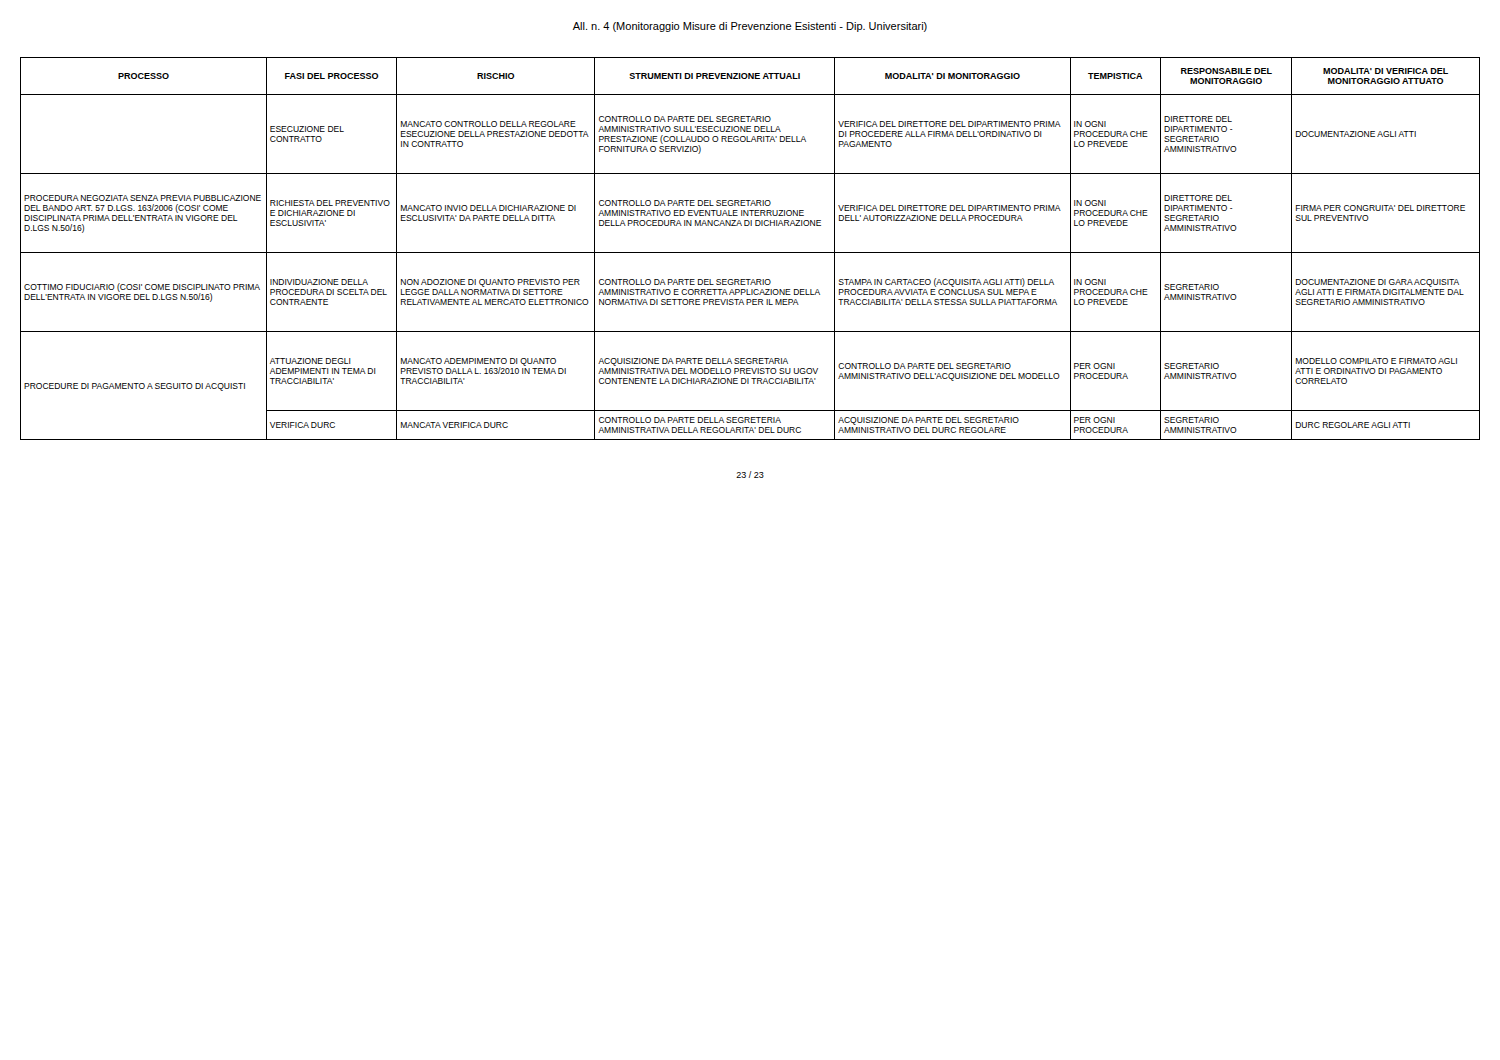All. n. 4 (Monitoraggio Misure di Prevenzione Esistenti - Dip. Universitari)
| PROCESSO | FASI DEL PROCESSO | RISCHIO | STRUMENTI DI PREVENZIONE ATTUALI | MODALITA' DI MONITORAGGIO | TEMPISTICA | RESPONSABILE DEL MONITORAGGIO | MODALITA' DI VERIFICA DEL MONITORAGGIO ATTUATO |
| --- | --- | --- | --- | --- | --- | --- | --- |
| | ESECUZIONE DEL CONTRATTO | MANCATO CONTROLLO DELLA REGOLARE ESECUZIONE DELLA PRESTAZIONE DEDOTTA IN CONTRATTO | CONTROLLO DA PARTE DEL SEGRETARIO AMMINISTRATIVO SULL'ESECUZIONE DELLA PRESTAZIONE (COLLAUDO O REGOLARITA' DELLA FORNITURA O SERVIZIO) | VERIFICA DEL DIRETTORE DEL DIPARTIMENTO PRIMA DI PROCEDERE ALLA FIRMA DELL'ORDINATIVO DI PAGAMENTO | IN OGNI PROCEDURA CHE LO PREVEDE | DIRETTORE DEL DIPARTIMENTO - SEGRETARIO AMMINISTRATIVO | DOCUMENTAZIONE AGLI ATTI |
| PROCEDURA NEGOZIATA SENZA PREVIA PUBBLICAZIONE DEL BANDO ART. 57 D.LGS. 163/2006 (COSI' COME DISCIPLINATA PRIMA DELL'ENTRATA IN VIGORE DEL D.LGS N.50/16) | RICHIESTA DEL PREVENTIVO E DICHIARAZIONE DI ESCLUSIVITA' | MANCATO INVIO DELLA DICHIARAZIONE DI ESCLUSIVITA' DA PARTE DELLA DITTA | CONTROLLO DA PARTE DEL SEGRETARIO AMMINISTRATIVO ED EVENTUALE INTERRUZIONE DELLA PROCEDURA IN MANCANZA DI DICHIARAZIONE | VERIFICA DEL DIRETTORE DEL DIPARTIMENTO PRIMA DELL' AUTORIZZAZIONE DELLA PROCEDURA | IN OGNI PROCEDURA CHE LO PREVEDE | DIRETTORE DEL DIPARTIMENTO - SEGRETARIO AMMINISTRATIVO | FIRMA PER CONGRUITA' DEL DIRETTORE SUL PREVENTIVO |
| COTTIMO FIDUCIARIO (COSI' COME DISCIPLINATO PRIMA DELL'ENTRATA IN VIGORE DEL D.LGS N.50/16) | INDIVIDUAZIONE DELLA PROCEDURA DI SCELTA DEL CONTRAENTE | NON ADOZIONE DI QUANTO PREVISTO PER LEGGE DALLA NORMATIVA DI SETTORE RELATIVAMENTE AL MERCATO ELETTRONICO | CONTROLLO DA PARTE DEL SEGRETARIO AMMINISTRATIVO E CORRETTA APPLICAZIONE DELLA NORMATIVA DI SETTORE PREVISTA PER IL MEPA | STAMPA IN CARTACEO (ACQUISITA AGLI ATTI) DELLA PROCEDURA AVVIATA E CONCLUSA SUL MEPA E TRACCIABILITA' DELLA STESSA SULLA PIATTAFORMA | IN OGNI PROCEDURA CHE LO PREVEDE | SEGRETARIO AMMINISTRATIVO | DOCUMENTAZIONE DI GARA ACQUISITA AGLI ATTI E FIRMATA DIGITALMENTE DAL SEGRETARIO AMMINISTRATIVO |
| PROCEDURE DI PAGAMENTO A SEGUITO DI ACQUISTI | ATTUAZIONE DEGLI ADEMPIMENTI IN TEMA DI TRACCIABILITA' | MANCATO ADEMPIMENTO DI QUANTO PREVISTO DALLA L. 163/2010 IN TEMA DI TRACCIABILITA' | ACQUISIZIONE DA PARTE DELLA SEGRETARIA AMMINISTRATIVA DEL MODELLO PREVISTO SU UGOV CONTENENTE LA DICHIARAZIONE DI TRACCIABILITA' | CONTROLLO DA PARTE DEL SEGRETARIO AMMINISTRATIVO DELL'ACQUISIZIONE DEL MODELLO | PER OGNI PROCEDURA | SEGRETARIO AMMINISTRATIVO | MODELLO COMPILATO E FIRMATO AGLI ATTI E ORDINATIVO DI PAGAMENTO CORRELATO |
| VERIFICA DURC | MANCATA VERIFICA DURC | CONTROLLO DA PARTE DELLA SEGRETERIA AMMINISTRATIVA DELLA REGOLARITA' DEL DURC | ACQUISIZIONE DA PARTE DEL SEGRETARIO AMMINISTRATIVO DEL DURC REGOLARE | PER OGNI PROCEDURA | SEGRETARIO AMMINISTRATIVO | DURC REGOLARE AGLI ATTI |
23 / 23